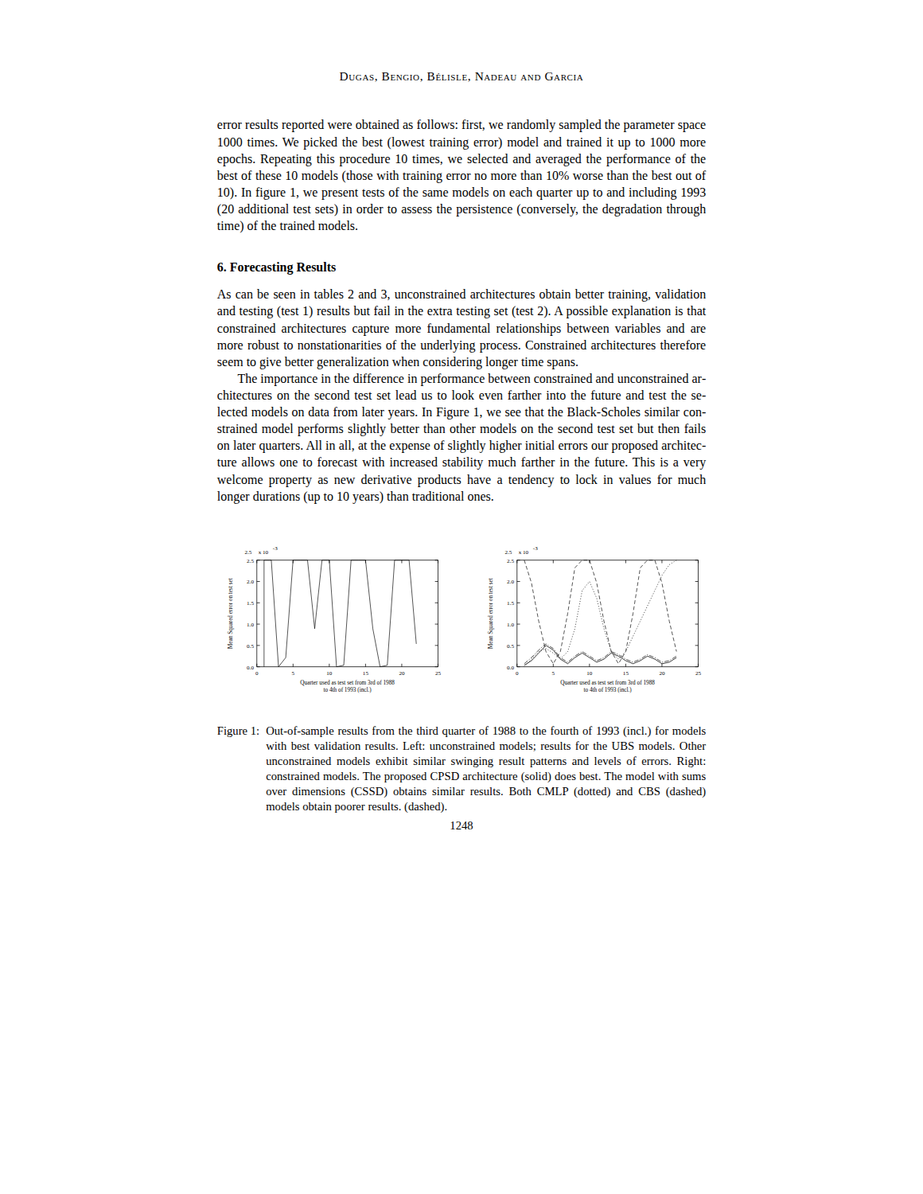Dugas, Bengio, Bélisle, Nadeau and Garcia
error results reported were obtained as follows: first, we randomly sampled the parameter space 1000 times. We picked the best (lowest training error) model and trained it up to 1000 more epochs. Repeating this procedure 10 times, we selected and averaged the performance of the best of these 10 models (those with training error no more than 10% worse than the best out of 10). In figure 1, we present tests of the same models on each quarter up to and including 1993 (20 additional test sets) in order to assess the persistence (conversely, the degradation through time) of the trained models.
6. Forecasting Results
As can be seen in tables 2 and 3, unconstrained architectures obtain better training, validation and testing (test 1) results but fail in the extra testing set (test 2). A possible explanation is that constrained architectures capture more fundamental relationships between variables and are more robust to nonstationarities of the underlying process. Constrained architectures therefore seem to give better generalization when considering longer time spans.
The importance in the difference in performance between constrained and unconstrained architectures on the second test set lead us to look even farther into the future and test the selected models on data from later years. In Figure 1, we see that the Black-Scholes similar constrained model performs slightly better than other models on the second test set but then fails on later quarters. All in all, at the expense of slightly higher initial errors our proposed architecture allows one to forecast with increased stability much farther in the future. This is a very welcome property as new derivative products have a tendency to lock in values for much longer durations (up to 10 years) than traditional ones.
0.0 0.5 1.0 1.5 2.0 2.5 0 5 10 15 20 25 2.5 x 10 -3 Mean Squared error on test set Quarter used as test set from 3rd of 1988 to 4th of 1993 (incl.)
0.0 0.5 1.0 1.5 2.0 2.5 0 5 10 15 20 25 2.5 x 10 -3 Mean Squared error on test set Quarter used as test set from 3rd of 1988 to 4th of 1993 (incl.)
Figure 1:
Out-of-sample results from the third quarter of 1988 to the fourth of 1993 (incl.) for models with best validation results. Left: unconstrained models; results for the UBS models. Other unconstrained models exhibit similar swinging result patterns and levels of errors. Right: constrained models. The proposed CPSD architecture (solid) does best. The model with sums over dimensions (CSSD) obtains similar results. Both CMLP (dotted) and CBS (dashed) models obtain poorer results. (dashed).
1248